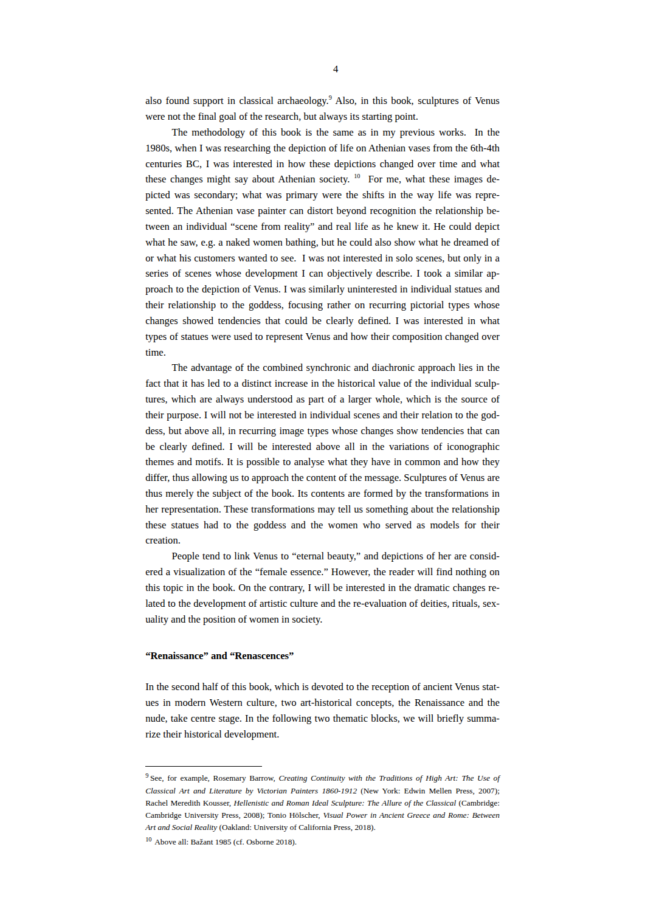4
also found support in classical archaeology.9 Also, in this book, sculptures of Venus were not the final goal of the research, but always its starting point.
The methodology of this book is the same as in my previous works. In the 1980s, when I was researching the depiction of life on Athenian vases from the 6th-4th centuries BC, I was interested in how these depictions changed over time and what these changes might say about Athenian society. 10 For me, what these images depicted was secondary; what was primary were the shifts in the way life was represented. The Athenian vase painter can distort beyond recognition the relationship between an individual “scene from reality” and real life as he knew it. He could depict what he saw, e.g. a naked women bathing, but he could also show what he dreamed of or what his customers wanted to see. I was not interested in solo scenes, but only in a series of scenes whose development I can objectively describe. I took a similar approach to the depiction of Venus. I was similarly uninterested in individual statues and their relationship to the goddess, focusing rather on recurring pictorial types whose changes showed tendencies that could be clearly defined. I was interested in what types of statues were used to represent Venus and how their composition changed over time.
The advantage of the combined synchronic and diachronic approach lies in the fact that it has led to a distinct increase in the historical value of the individual sculptures, which are always understood as part of a larger whole, which is the source of their purpose. I will not be interested in individual scenes and their relation to the goddess, but above all, in recurring image types whose changes show tendencies that can be clearly defined. I will be interested above all in the variations of iconographic themes and motifs. It is possible to analyse what they have in common and how they differ, thus allowing us to approach the content of the message. Sculptures of Venus are thus merely the subject of the book. Its contents are formed by the transformations in her representation. These transformations may tell us something about the relationship these statues had to the goddess and the women who served as models for their creation.
People tend to link Venus to “eternal beauty,” and depictions of her are considered a visualization of the “female essence.” However, the reader will find nothing on this topic in the book. On the contrary, I will be interested in the dramatic changes related to the development of artistic culture and the re-evaluation of deities, rituals, sexuality and the position of women in society.
“Renaissance” and “Renascences”
In the second half of this book, which is devoted to the reception of ancient Venus statues in modern Western culture, two art-historical concepts, the Renaissance and the nude, take centre stage. In the following two thematic blocks, we will briefly summarize their historical development.
9 See, for example, Rosemary Barrow, Creating Continuity with the Traditions of High Art: The Use of Classical Art and Literature by Victorian Painters 1860-1912 (New York: Edwin Mellen Press, 2007); Rachel Meredith Kousser, Hellenistic and Roman Ideal Sculpture: The Allure of the Classical (Cambridge: Cambridge University Press, 2008); Tonio Hölscher, Visual Power in Ancient Greece and Rome: Between Art and Social Reality (Oakland: University of California Press, 2018).
10 Above all: Bažant 1985 (cf. Osborne 2018).